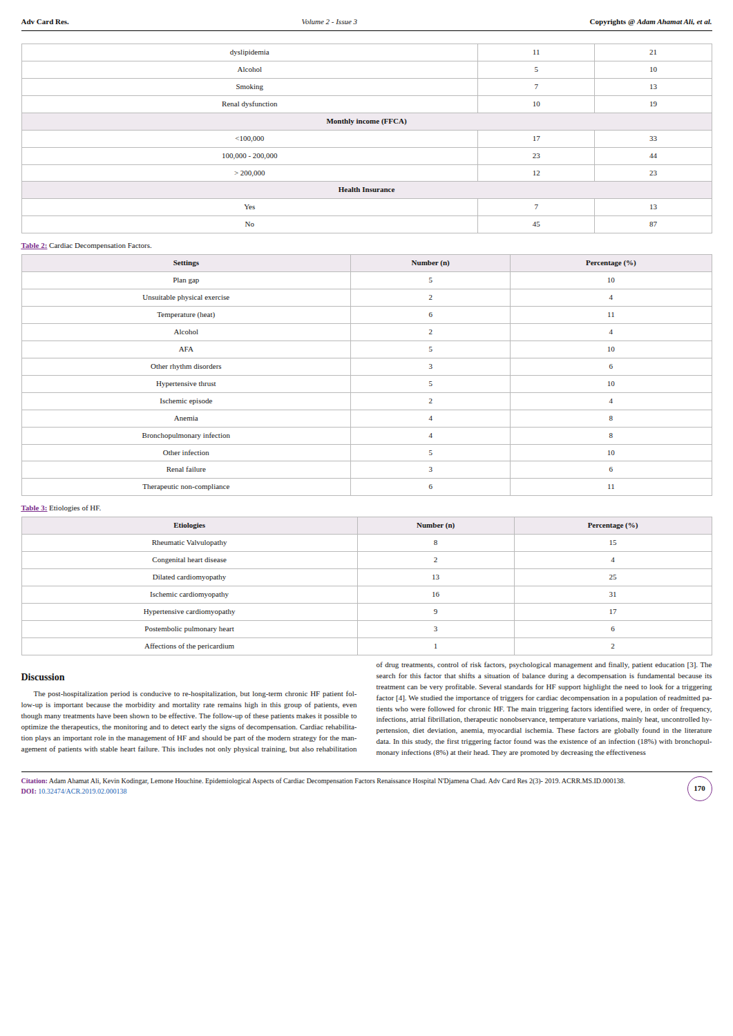Adv Card Res.
Volume 2 - Issue 3
Copyrights @ Adam Ahamat Ali, et al.
| dyslipidemia | 11 | 21 |
| Alcohol | 5 | 10 |
| Smoking | 7 | 13 |
| Renal dysfunction | 10 | 19 |
| Monthly income (FFCA) |
| <100,000 | 17 | 33 |
| 100,000 - 200,000 | 23 | 44 |
| > 200,000 | 12 | 23 |
| Health Insurance |
| Yes | 7 | 13 |
| No | 45 | 87 |
Table 2: Cardiac Decompensation Factors.
| Settings | Number (n) | Percentage (%) |
| --- | --- | --- |
| Plan gap | 5 | 10 |
| Unsuitable physical exercise | 2 | 4 |
| Temperature (heat) | 6 | 11 |
| Alcohol | 2 | 4 |
| AFA | 5 | 10 |
| Other rhythm disorders | 3 | 6 |
| Hypertensive thrust | 5 | 10 |
| Ischemic episode | 2 | 4 |
| Anemia | 4 | 8 |
| Bronchopulmonary infection | 4 | 8 |
| Other infection | 5 | 10 |
| Renal failure | 3 | 6 |
| Therapeutic non-compliance | 6 | 11 |
Table 3: Etiologies of HF.
| Etiologies | Number (n) | Percentage (%) |
| --- | --- | --- |
| Rheumatic Valvulopathy | 8 | 15 |
| Congenital heart disease | 2 | 4 |
| Dilated cardiomyopathy | 13 | 25 |
| Ischemic cardiomyopathy | 16 | 31 |
| Hypertensive cardiomyopathy | 9 | 17 |
| Postembolic pulmonary heart | 3 | 6 |
| Affections of the pericardium | 1 | 2 |
Discussion
The post-hospitalization period is conducive to re-hospitalization, but long-term chronic HF patient follow-up is important because the morbidity and mortality rate remains high in this group of patients, even though many treatments have been shown to be effective. The follow-up of these patients makes it possible to optimize the therapeutics, the monitoring and to detect early the signs of decompensation. Cardiac rehabilitation plays an important role in the management of HF and should be part of the modern strategy for the management of patients with stable heart failure. This includes not only physical training, but also rehabilitation of drug treatments, control of risk factors, psychological management and finally, patient education [3]. The search for this factor that shifts a situation of balance during a decompensation is fundamental because its treatment can be very profitable. Several standards for HF support highlight the need to look for a triggering factor [4]. We studied the importance of triggers for cardiac decompensation in a population of readmitted patients who were followed for chronic HF. The main triggering factors identified were, in order of frequency, infections, atrial fibrillation, therapeutic nonobservance, temperature variations, mainly heat, uncontrolled hypertension, diet deviation, anemia, myocardial ischemia. These factors are globally found in the literature data. In this study, the first triggering factor found was the existence of an infection (18%) with bronchopulmonary infections (8%) at their head. They are promoted by decreasing the effectiveness
Citation: Adam Ahamat Ali, Kevin Kodingar, Lemone Houchine. Epidemiological Aspects of Cardiac Decompensation Factors Renaissance Hospital N'Djamena Chad. Adv Card Res 2(3)- 2019. ACRR.MS.ID.000138. DOI: 10.32474/ACR.2019.02.000138
170